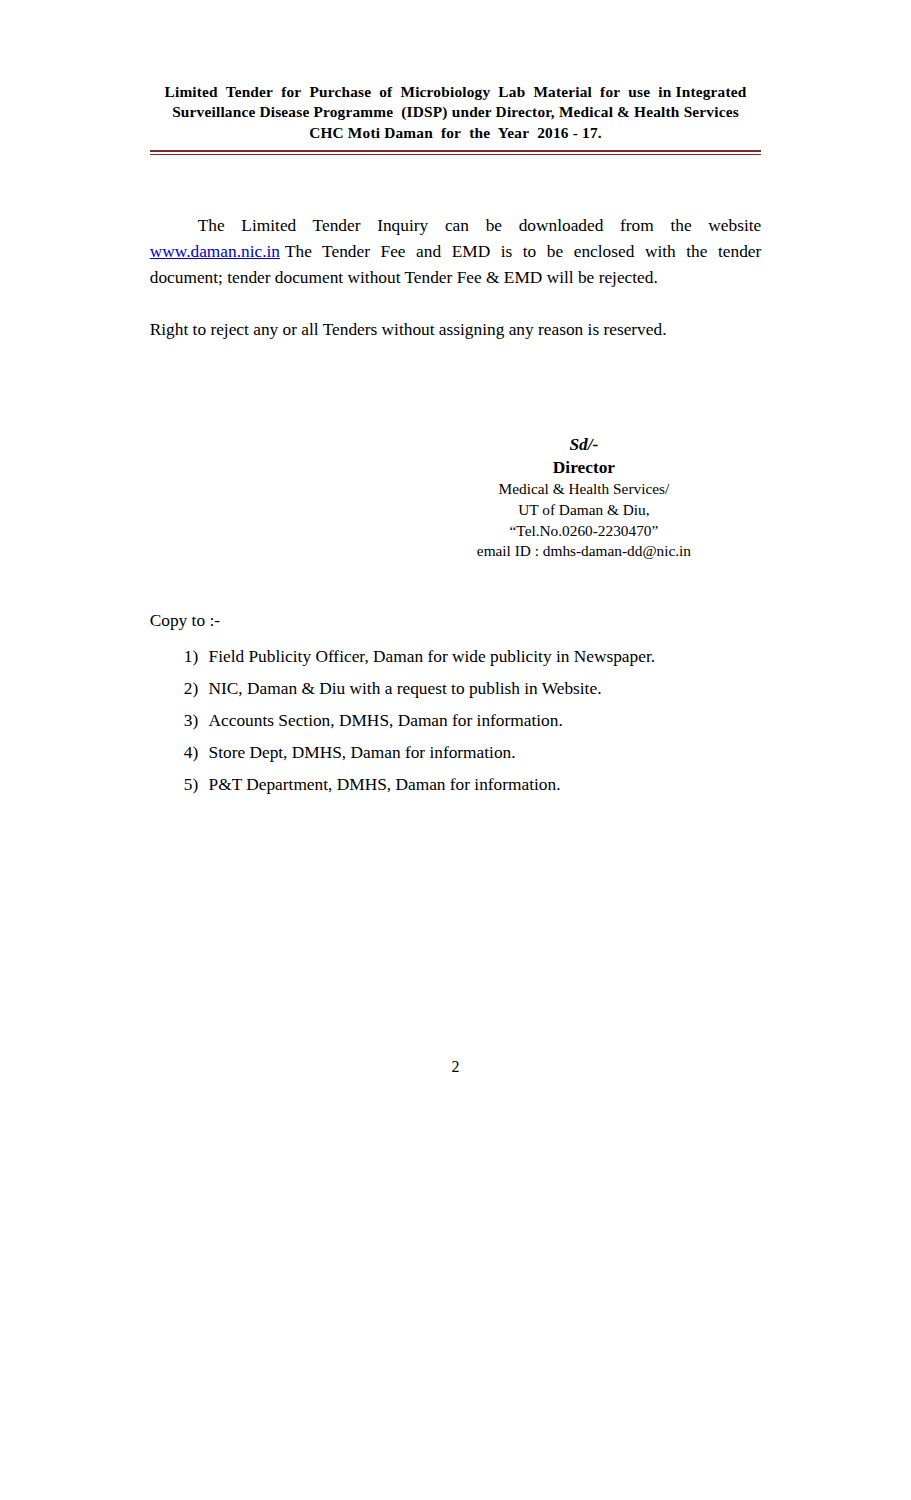Limited Tender for Purchase of Microbiology Lab Material for use in Integrated Surveillance Disease Programme (IDSP) under Director, Medical & Health Services CHC Moti Daman for the Year 2016 - 17.
The Limited Tender Inquiry can be downloaded from the website www.daman.nic.in The Tender Fee and EMD is to be enclosed with the tender document; tender document without Tender Fee & EMD will be rejected.
Right to reject any or all Tenders without assigning any reason is reserved.
Sd/-
Director
Medical & Health Services/
UT of Daman & Diu,
“Tel.No.0260-2230470”
email ID : dmhs-daman-dd@nic.in
Copy to :-
Field Publicity Officer, Daman for wide publicity in Newspaper.
NIC, Daman & Diu with a request to publish in Website.
Accounts Section, DMHS, Daman for information.
Store Dept, DMHS, Daman for information.
P&T Department, DMHS, Daman for information.
2